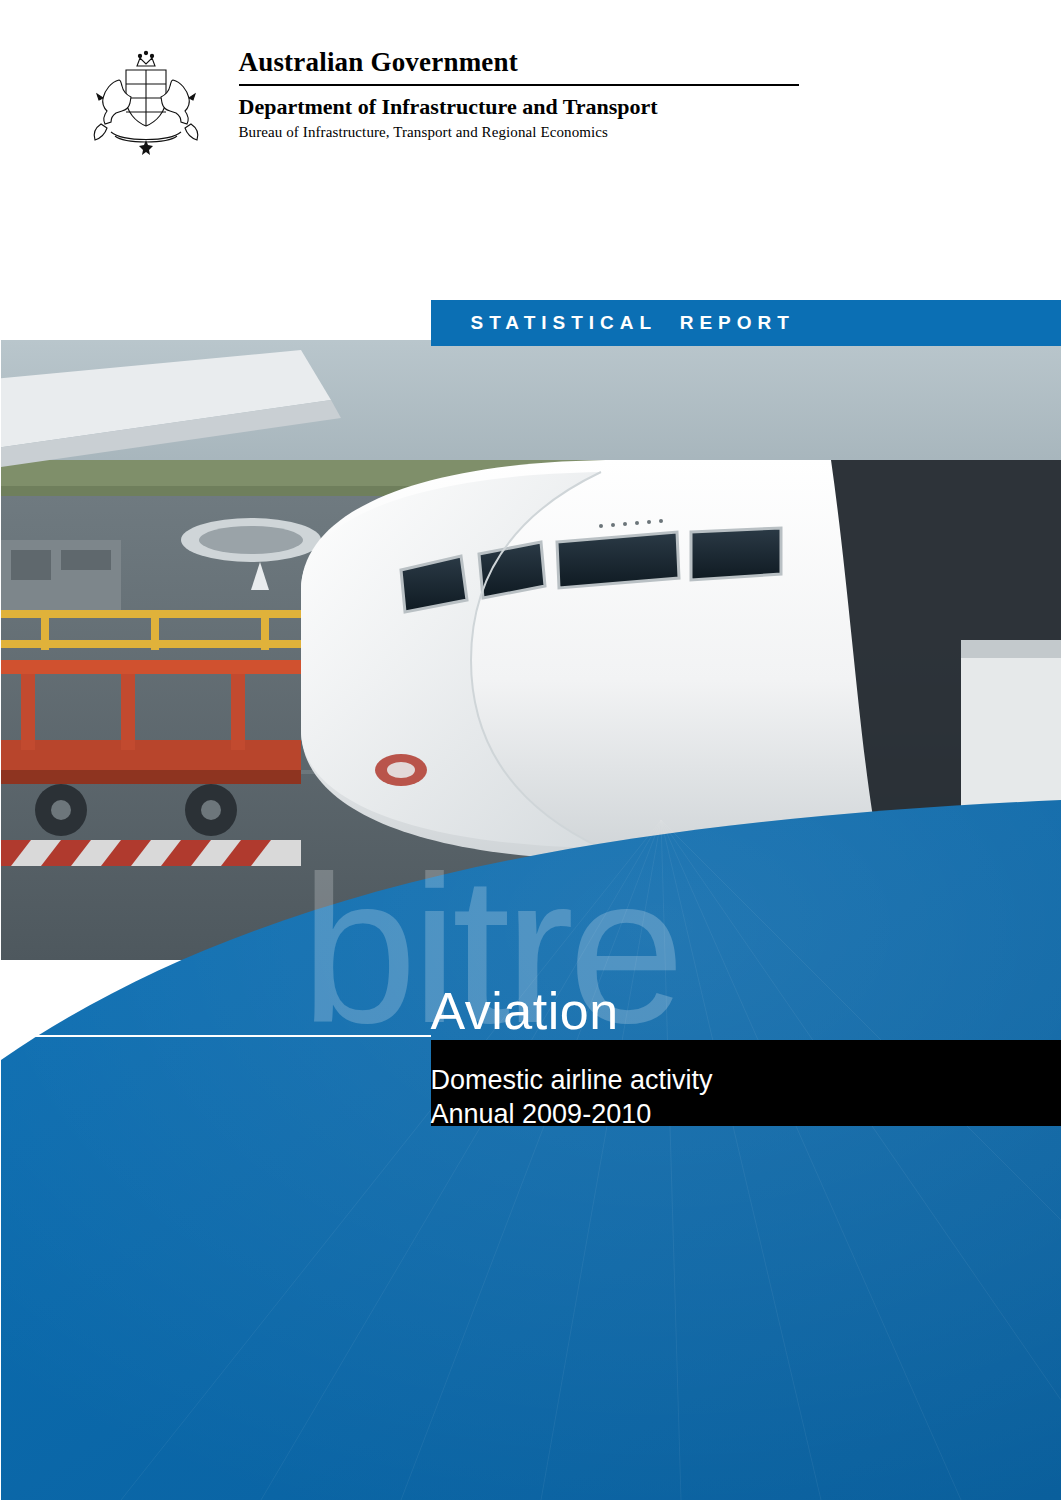Australian Government
Department of Infrastructure and Transport
Bureau of Infrastructure, Transport and Regional Economics
STATISTICAL REPORT
bitre
Aviation
Domestic airline activity Annual 2009-2010